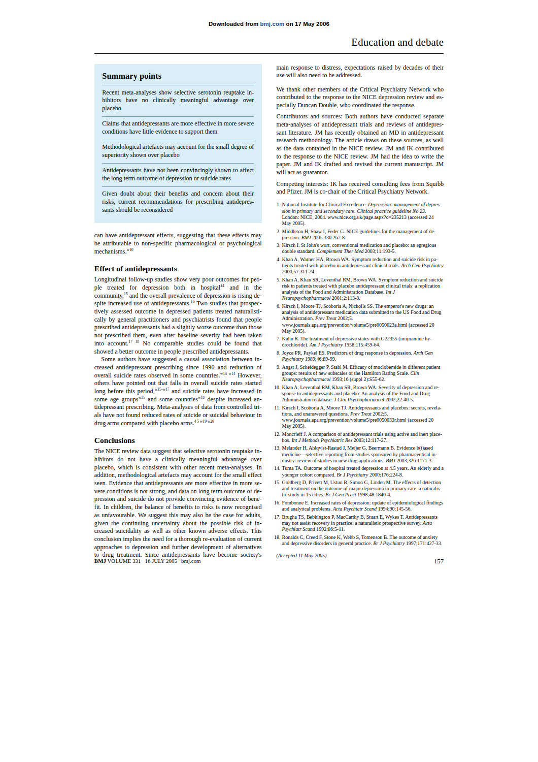Downloaded from bmj.com on 17 May 2006
Education and debate
Summary points
Recent meta-analyses show selective serotonin reuptake inhibitors have no clinically meaningful advantage over placebo
Claims that antidepressants are more effective in more severe conditions have little evidence to support them
Methodological artefacts may account for the small degree of superiority shown over placebo
Antidepressants have not been convincingly shown to affect the long term outcome of depression or suicide rates
Given doubt about their benefits and concern about their risks, current recommendations for prescribing antidepressants should be reconsidered
can have antidepressant effects, suggesting that these effects may be attributable to non-specific pharmacological or psychological mechanisms.w10
Effect of antidepressants
Longitudinal follow-up studies show very poor outcomes for people treated for depression both in hospital14 and in the community,15 and the overall prevalence of depression is rising despite increased use of antidepressants.16 Two studies that prospectively assessed outcome in depressed patients treated naturalistically by general practitioners and psychiatrists found that people prescribed antidepressants had a slightly worse outcome than those not prescribed them, even after baseline severity had been taken into account.17 18 No comparable studies could be found that showed a better outcome in people prescribed antidepressants.
Some authors have suggested a causal association between increased antidepressant prescribing since 1990 and reduction of overall suicide rates observed in some countries.w13 w14 However, others have pointed out that falls in overall suicide rates started long before this period,w15-w17 and suicide rates have increased in some age groupsw15 and some countriesw18 despite increased antidepressant prescribing. Meta-analyses of data from controlled trials have not found reduced rates of suicide or suicidal behaviour in drug arms compared with placebo arms.4 5 w19 w20
Conclusions
The NICE review data suggest that selective serotonin reuptake inhibitors do not have a clinically meaningful advantage over placebo, which is consistent with other recent meta-analyses. In addition, methodological artefacts may account for the small effect seen. Evidence that antidepressants are more effective in more severe conditions is not strong, and data on long term outcome of depression and suicide do not provide convincing evidence of benefit. In children, the balance of benefits to risks is now recognised as unfavourable. We suggest this may also be the case for adults, given the continuing uncertainty about the possible risk of increased suicidality as well as other known adverse effects. This conclusion implies the need for a thorough re-evaluation of current approaches to depression and further development of alternatives to drug treatment. Since antidepressants have become society's main response to distress, expectations raised by decades of their use will also need to be addressed.
We thank other members of the Critical Psychiatry Network who contributed to the response to the NICE depression review and especially Duncan Double, who coordinated the response.
Contributors and sources: Both authors have conducted separate meta-analyses of antidepressant trials and reviews of antidepressant literature. JM has recently obtained an MD in antidepressant research methodology. The article draws on these sources, as well as the data contained in the NICE review. JM and IK contributed to the response to the NICE review. JM had the idea to write the paper. JM and IK drafted and revised the current manuscript. JM will act as guarantor.
Competing interests: IK has received consulting fees from Squibb and Pfizer. JM is co-chair of the Critical Psychiatry Network.
National Institute for Clinical Excellence. Depression: management of depression in primary and secondary care. Clinical practice guideline No 23. London: NICE, 2004. www.nice.org.uk/page.aspx?o=235213 (accessed 24 May 2005).
Middleton H, Shaw I, Feder G. NICE guidelines for the management of depression. BMJ 2005;330:267-8.
Kirsch I. St John's wort, conventional medication and placebo: an egregious double standard. Complement Ther Med 2003;11:193-5.
Khan A, Warner HA, Brown WA. Symptom reduction and suicide risk in patients treated with placebo in antidepressant clinical trials. Arch Gen Psychiatry 2000;57:311-24.
Khan A, Khan SR, Leventhal RM, Brown WA. Symptom reduction and suicide risk in patients treated with placebo antidepressant clinical trials: a replication analysis of the Food and Administration Database. Int J Neuropsychopharmacol 2001;2:113-8.
Kirsch I, Moore TJ, Scoboria A, Nicholls SS. The emperor's new drugs: an analysis of antidepressant medication data submitted to the US Food and Drug Administration. Prev Treat 2002;5. www.journals.apa.org/prevention/volume5/pre0050023a.html (accessed 20 May 2005).
Kuhn R. The treatment of depressive states with G22355 (imipramine hydrochloride). Am J Psychiatry 1958;115:459-64.
Joyce PR, Paykel ES. Predictors of drug response in depression. Arch Gen Psychiatry 1989;46:89-99.
Angst J, Scheidegger P, Stabl M. Efficacy of moclobemide in different patient groups: results of new subscales of the Hamilton Rating Scale. Clin Neuropsychopharmacol 1993;16 (suppl 2):S55-62.
Khan A, Leventhal RM, Khan SR, Brown WA. Severity of depression and response to antidepressants and placebo: An analysis of the Food and Drug Administration database. J Clin Psychopharmacol 2002;22:40-5.
Kirsch I, Scoboria A, Moore TJ. Antidepressants and placebos: secrets, revelations, and unanswered questions. Prev Treat 2002;5. www.journals.apa.org/prevention/volume5/pre0050033r.html (accessed 20 May 2005).
Moncrieff J. A comparison of antidepressant trials using active and inert placebos. Int J Methods Psychiatric Res 2003;12:117-27.
Melander H, Ahlqvist-Rastad J, Meijer G, Beermann B. Evidence b(i)ased medicine—selective reporting from studies sponsored by pharmaceutical industry: review of studies in new drug applications. BMJ 2003;326:1171-3.
Tuma TA. Outcome of hospital treated depression at 4.5 years. An elderly and a younger cohort compared. Br J Psychiatry 2000;176:224-8.
Goldberg D, Privett M, Ustun B, Simon G, Linden M. The effects of detection and treatment on the outcome of major depression in primary care: a naturalistic study in 15 cities. Br J Gen Pract 1998;48:1840-4.
Fombonne E. Increased rates of depression: update of epidemiological findings and analytical problems. Acta Psychiatr Scand 1994;90:145-56.
Brugha TS, Bebbington P, MacCarthy B, Stuart E, Wykes T. Antidepressants may not assist recovery in practice: a naturalistic prospective survey. Acta Psychiatr Scand 1992;86:5-11.
Ronalds C, Creed F, Stone K, Webb S, Tomenson B. The outcome of anxiety and depressive disorders in general practice. Br J Psychiatry 1997;171:427-33.
(Accepted 11 May 2005)
BMJ VOLUME 331 16 JULY 2005 bmj.com
157